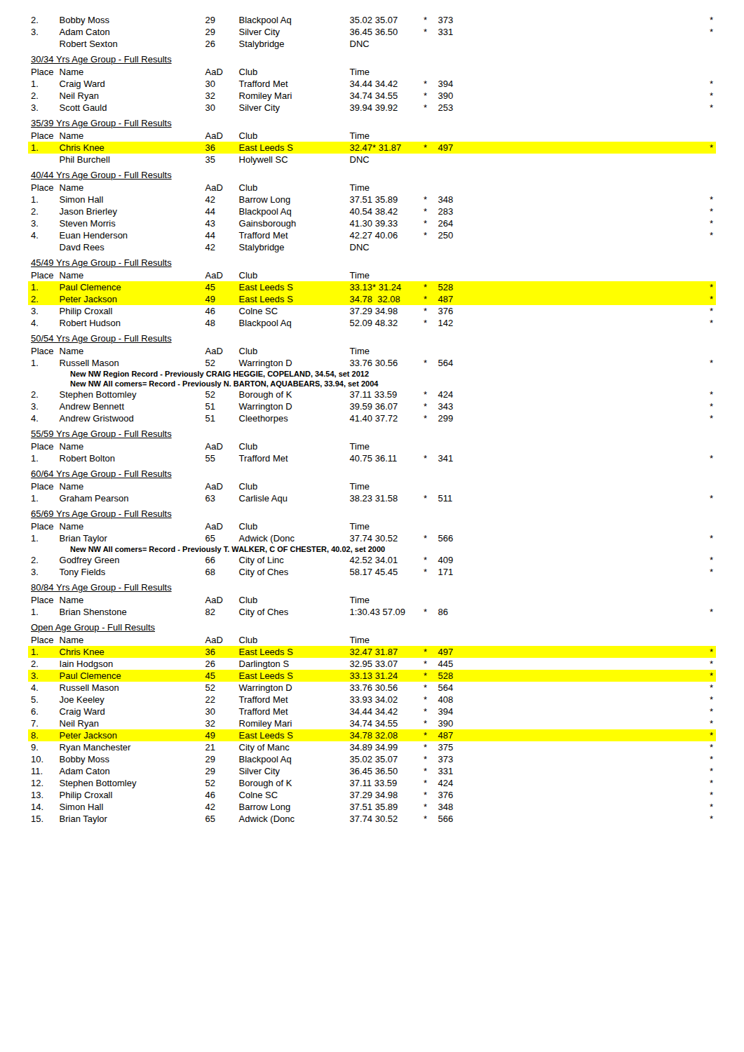| 2. | Bobby Moss | 29 | Blackpool Aq | 35.02 35.07 | * | 373 | * |
| 3. | Adam Caton | 29 | Silver City | 36.45 36.50 | * | 331 | * |
| | Robert Sexton | 26 | Stalybridge | DNC | | | |
| 30/34 Yrs Age Group - Full Results |
| Place | Name | AaD | Club | Time | | | |
| 1. | Craig Ward | 30 | Trafford Met | 34.44 34.42 | * | 394 | * |
| 2. | Neil Ryan | 32 | Romiley Mari | 34.74 34.55 | * | 390 | * |
| 3. | Scott Gauld | 30 | Silver City | 39.94 39.92 | * | 253 | * |
| 35/39 Yrs Age Group - Full Results |
| Place | Name | AaD | Club | Time | | | |
| 1. | Chris Knee | 36 | East Leeds S | 32.47* 31.87 | * | 497 | * |
| | Phil Burchell | 35 | Holywell SC | DNC | | | |
| 40/44 Yrs Age Group - Full Results |
| Place | Name | AaD | Club | Time | | | |
| 1. | Simon Hall | 42 | Barrow Long | 37.51 35.89 | * | 348 | * |
| 2. | Jason Brierley | 44 | Blackpool Aq | 40.54 38.42 | * | 283 | * |
| 3. | Steven Morris | 43 | Gainsborough | 41.30 39.33 | * | 264 | * |
| 4. | Euan Henderson | 44 | Trafford Met | 42.27 40.06 | * | 250 | * |
| | Davd Rees | 42 | Stalybridge | DNC | | | |
| 45/49 Yrs Age Group - Full Results |
| Place | Name | AaD | Club | Time | | | |
| 1. | Paul Clemence | 45 | East Leeds S | 33.13* 31.24 | * | 528 | * |
| 2. | Peter Jackson | 49 | East Leeds S | 34.78 32.08 | * | 487 | * |
| 3. | Philip Croxall | 46 | Colne SC | 37.29 34.98 | * | 376 | * |
| 4. | Robert Hudson | 48 | Blackpool Aq | 52.09 48.32 | * | 142 | * |
| 50/54 Yrs Age Group - Full Results |
| Place | Name | AaD | Club | Time | | | |
| 1. | Russell Mason | 52 | Warrington D | 33.76 30.56 | * | 564 | * |
| New NW Region Record - Previously CRAIG HEGGIE, COPELAND, 34.54, set 2012 |
| New NW All comers= Record - Previously N. BARTON, AQUABEARS, 33.94, set 2004 |
| 2. | Stephen Bottomley | 52 | Borough of K | 37.11 33.59 | * | 424 | * |
| 3. | Andrew Bennett | 51 | Warrington D | 39.59 36.07 | * | 343 | * |
| 4. | Andrew Gristwood | 51 | Cleethorpes | 41.40 37.72 | * | 299 | * |
| 55/59 Yrs Age Group - Full Results |
| Place | Name | AaD | Club | Time | | | |
| 1. | Robert Bolton | 55 | Trafford Met | 40.75 36.11 | * | 341 | * |
| 60/64 Yrs Age Group - Full Results |
| Place | Name | AaD | Club | Time | | | |
| 1. | Graham Pearson | 63 | Carlisle Aqu | 38.23 31.58 | * | 511 | * |
| 65/69 Yrs Age Group - Full Results |
| Place | Name | AaD | Club | Time | | | |
| 1. | Brian Taylor | 65 | Adwick (Donc | 37.74 30.52 | * | 566 | * |
| New NW All comers= Record - Previously T. WALKER, C OF CHESTER, 40.02, set 2000 |
| 2. | Godfrey Green | 66 | City of Linc | 42.52 34.01 | * | 409 | * |
| 3. | Tony Fields | 68 | City of Ches | 58.17 45.45 | * | 171 | * |
| 80/84 Yrs Age Group - Full Results |
| Place | Name | AaD | Club | Time | | | |
| 1. | Brian Shenstone | 82 | City of Ches | 1:30.43 57.09 | * | 86 | * |
| Open Age Group - Full Results |
| Place | Name | AaD | Club | Time | | | |
| 1. | Chris Knee | 36 | East Leeds S | 32.47 31.87 | * | 497 | * |
| 2. | Iain Hodgson | 26 | Darlington S | 32.95 33.07 | * | 445 | * |
| 3. | Paul Clemence | 45 | East Leeds S | 33.13 31.24 | * | 528 | * |
| 4. | Russell Mason | 52 | Warrington D | 33.76 30.56 | * | 564 | * |
| 5. | Joe Keeley | 22 | Trafford Met | 33.93 34.02 | * | 408 | * |
| 6. | Craig Ward | 30 | Trafford Met | 34.44 34.42 | * | 394 | * |
| 7. | Neil Ryan | 32 | Romiley Mari | 34.74 34.55 | * | 390 | * |
| 8. | Peter Jackson | 49 | East Leeds S | 34.78 32.08 | * | 487 | * |
| 9. | Ryan Manchester | 21 | City of Manc | 34.89 34.99 | * | 375 | * |
| 10. | Bobby Moss | 29 | Blackpool Aq | 35.02 35.07 | * | 373 | * |
| 11. | Adam Caton | 29 | Silver City | 36.45 36.50 | * | 331 | * |
| 12. | Stephen Bottomley | 52 | Borough of K | 37.11 33.59 | * | 424 | * |
| 13. | Philip Croxall | 46 | Colne SC | 37.29 34.98 | * | 376 | * |
| 14. | Simon Hall | 42 | Barrow Long | 37.51 35.89 | * | 348 | * |
| 15. | Brian Taylor | 65 | Adwick (Donc | 37.74 30.52 | * | 566 | * |